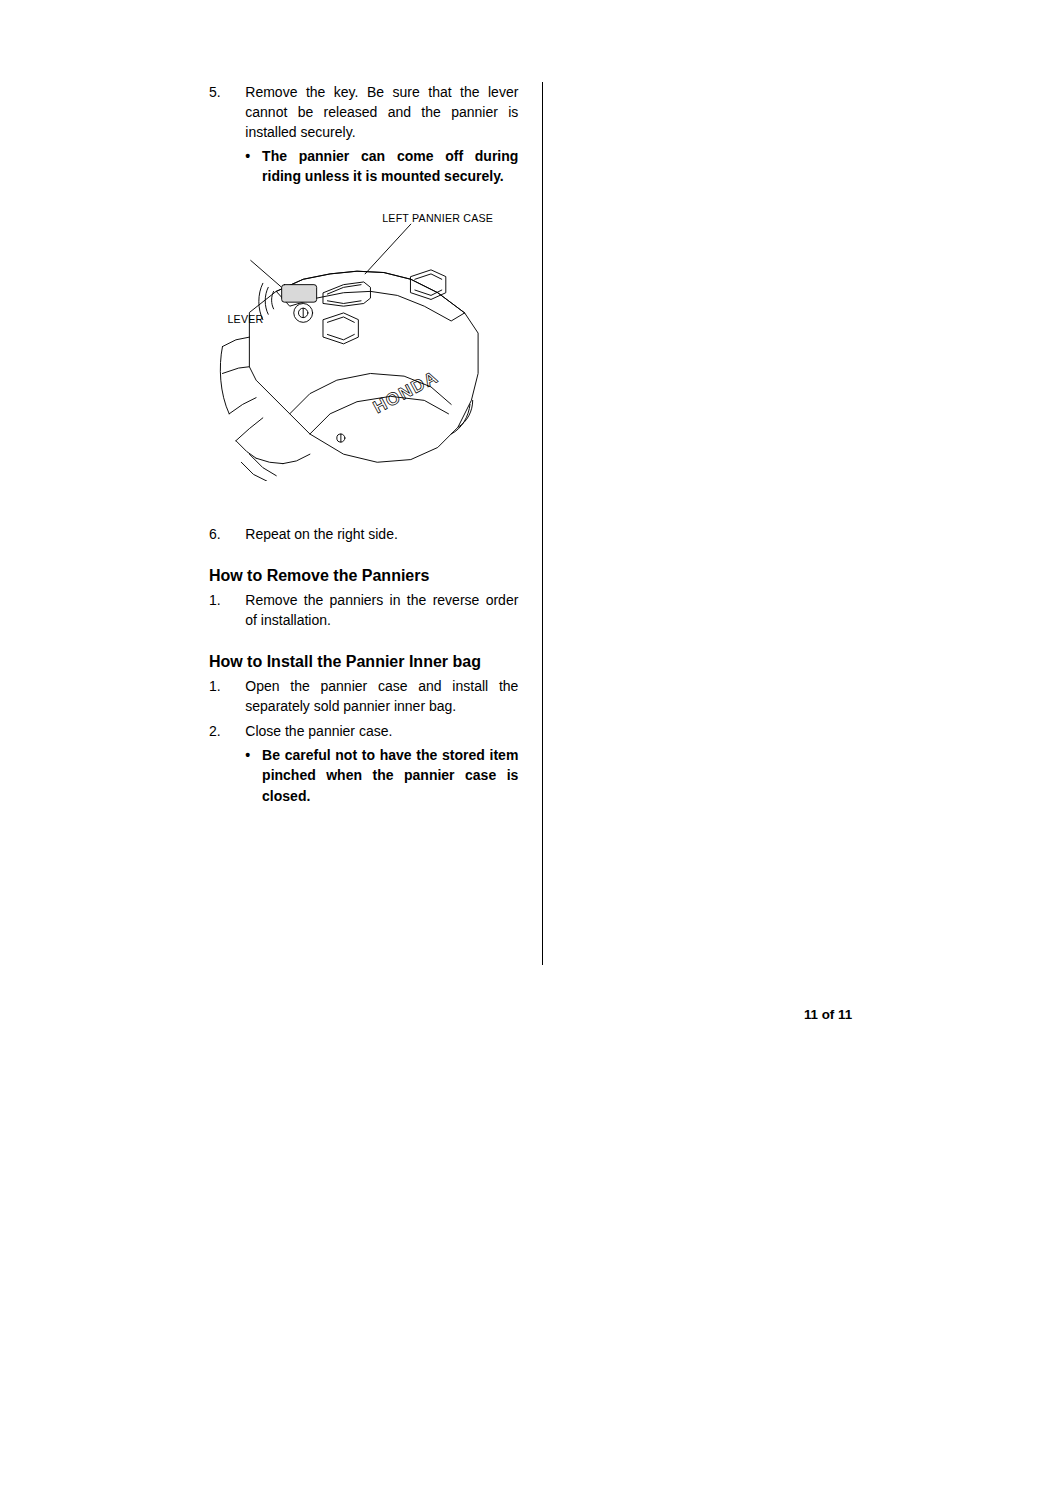5. Remove the key. Be sure that the lever cannot be released and the pannier is installed securely.
The pannier can come off during riding unless it is mounted securely.
LEFT PANNIER CASE
LEVER
HONDA
6. Repeat on the right side.
How to Remove the Panniers
1. Remove the panniers in the reverse order of installation.
How to Install the Pannier Inner bag
1. Open the pannier case and install the separately sold pannier inner bag.
2. Close the pannier case.
Be careful not to have the stored item pinched when the pannier case is closed.
11 of 11